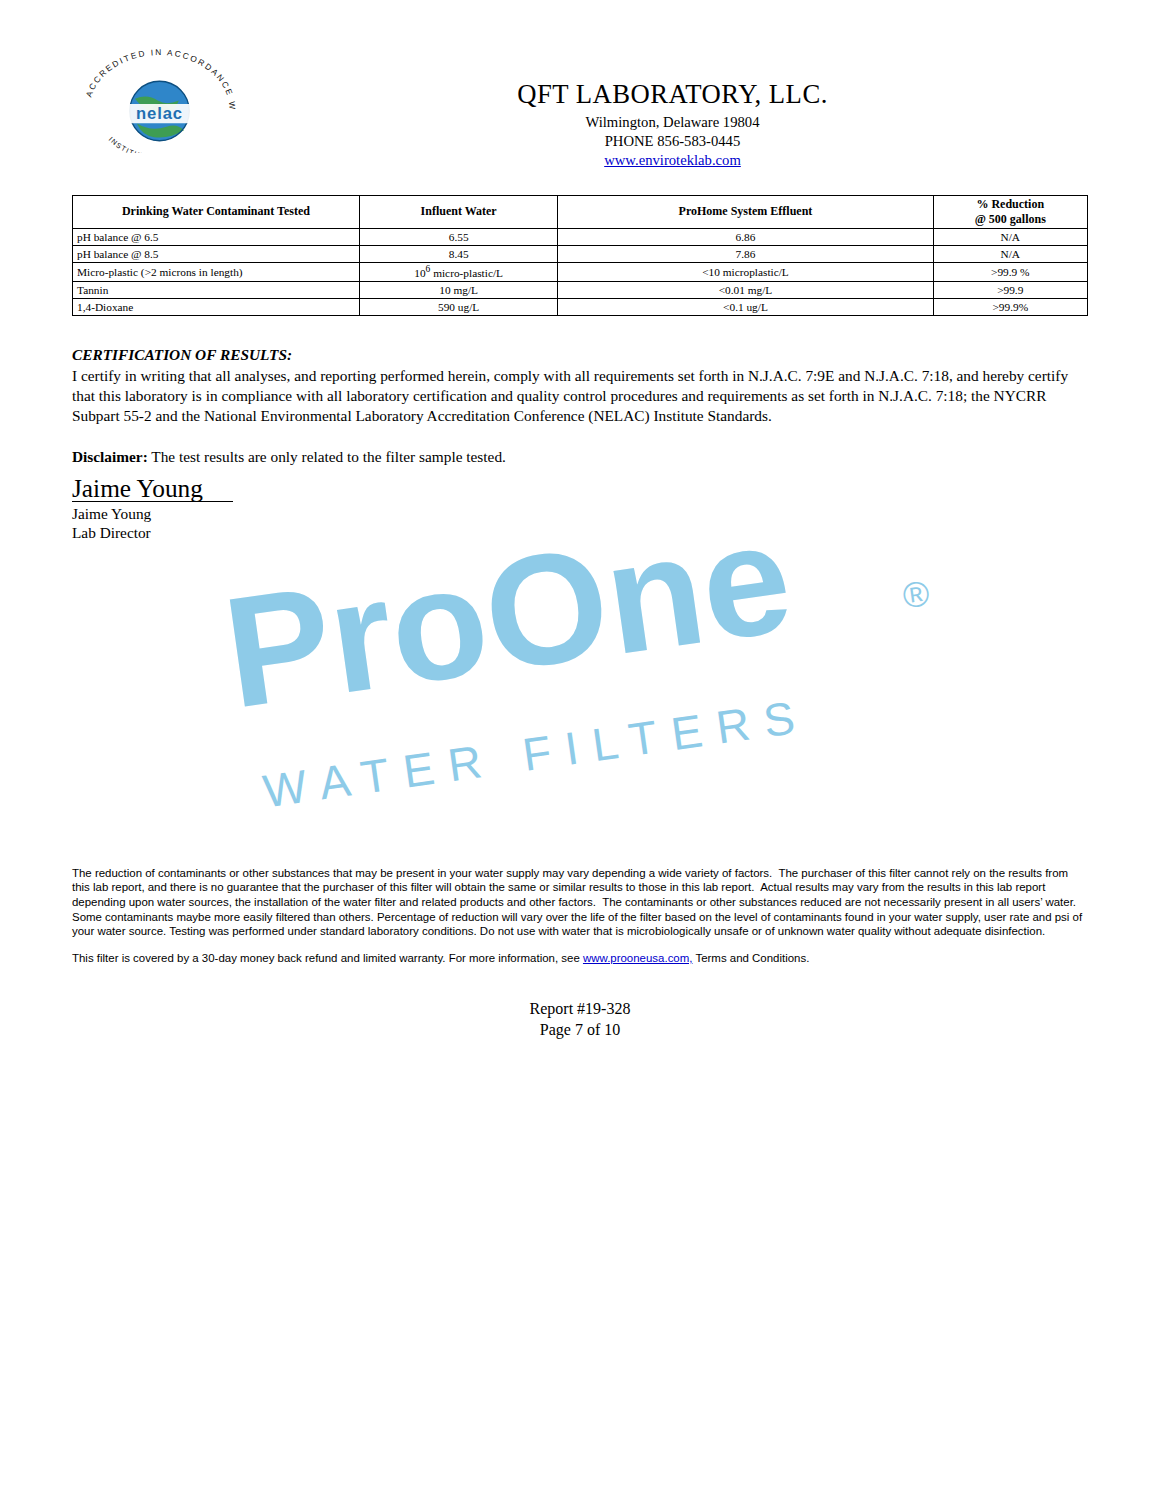ACCREDITED IN ACCORDANCE WITH nelac INSTITUTE
QFT LABORATORY, LLC.
Wilmington, Delaware 19804
PHONE 856-583-0445
www.enviroteklab.com
| Drinking Water Contaminant Tested | Influent Water | ProHome System Effluent | % Reduction @ 500 gallons |
| --- | --- | --- | --- |
| pH balance @ 6.5 | 6.55 | 6.86 | N/A |
| pH balance @ 8.5 | 8.45 | 7.86 | N/A |
| Micro-plastic (>2 microns in length) | 10 6 micro-plastic/L | <10 microplastic/L | >99.9 % |
| Tannin | 10 mg/L | <0.01 mg/L | >99.9 |
| 1,4-Dioxane | 590 ug/L | <0.1 ug/L | >99.9% |
CERTIFICATION OF RESULTS:
I certify in writing that all analyses, and reporting performed herein, comply with all requirements set forth in N.J.A.C. 7:9E and N.J.A.C. 7:18, and hereby certify that this laboratory is in compliance with all laboratory certification and quality control procedures and requirements as set forth in N.J.A.C. 7:18; the NYCRR Subpart 55-2 and the National Environmental Laboratory Accreditation Conference (NELAC) Institute Standards.
Disclaimer: The test results are only related to the filter sample tested.
Jaime Young
Jaime Young
Lab Director
ProOne ® WATER FILTERS
The reduction of contaminants or other substances that may be present in your water supply may vary depending a wide variety of factors. The purchaser of this filter cannot rely on the results from this lab report, and there is no guarantee that the purchaser of this filter will obtain the same or similar results to those in this lab report. Actual results may vary from the results in this lab report depending upon water sources, the installation of the water filter and related products and other factors. The contaminants or other substances reduced are not necessarily present in all users’ water. Some contaminants maybe more easily filtered than others. Percentage of reduction will vary over the life of the filter based on the level of contaminants found in your water supply, user rate and psi of your water source. Testing was performed under standard laboratory conditions. Do not use with water that is microbiologically unsafe or of unknown water quality without adequate disinfection.
This filter is covered by a 30-day money back refund and limited warranty. For more information, see www.prooneusa.com, Terms and Conditions.
Report #19-328
Page 7 of 10